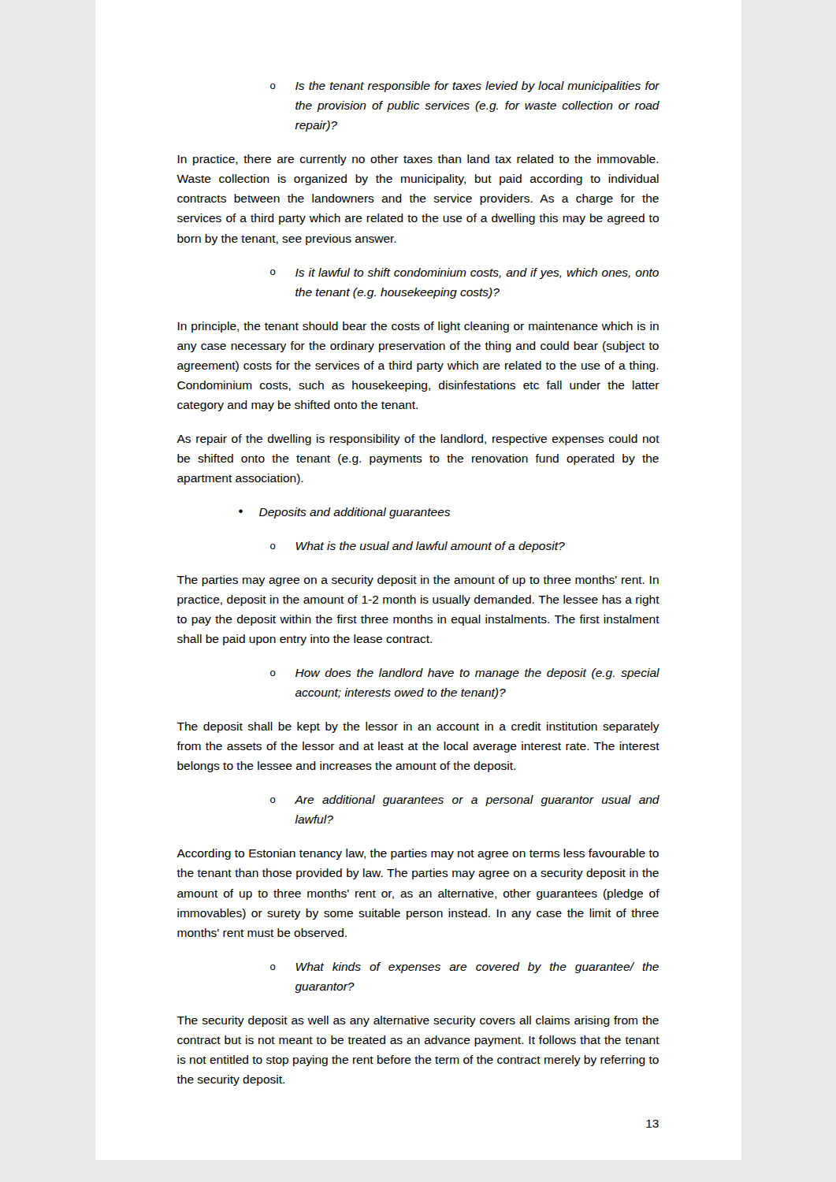Is the tenant responsible for taxes levied by local municipalities for the provision of public services (e.g. for waste collection or road repair)?
In practice, there are currently no other taxes than land tax related to the immovable. Waste collection is organized by the municipality, but paid according to individual contracts between the landowners and the service providers. As a charge for the services of a third party which are related to the use of a dwelling this may be agreed to born by the tenant, see previous answer.
Is it lawful to shift condominium costs, and if yes, which ones, onto the tenant (e.g. housekeeping costs)?
In principle, the tenant should bear the costs of light cleaning or maintenance which is in any case necessary for the ordinary preservation of the thing and could bear (subject to agreement) costs for the services of a third party which are related to the use of a thing. Condominium costs, such as housekeeping, disinfestations etc fall under the latter category and may be shifted onto the tenant.
As repair of the dwelling is responsibility of the landlord, respective expenses could not be shifted onto the tenant (e.g. payments to the renovation fund operated by the apartment association).
Deposits and additional guarantees
What is the usual and lawful amount of a deposit?
The parties may agree on a security deposit in the amount of up to three months' rent. In practice, deposit in the amount of 1-2 month is usually demanded. The lessee has a right to pay the deposit within the first three months in equal instalments. The first instalment shall be paid upon entry into the lease contract.
How does the landlord have to manage the deposit (e.g. special account; interests owed to the tenant)?
The deposit shall be kept by the lessor in an account in a credit institution separately from the assets of the lessor and at least at the local average interest rate. The interest belongs to the lessee and increases the amount of the deposit.
Are additional guarantees or a personal guarantor usual and lawful?
According to Estonian tenancy law, the parties may not agree on terms less favourable to the tenant than those provided by law. The parties may agree on a security deposit in the amount of up to three months' rent or, as an alternative, other guarantees (pledge of immovables) or surety by some suitable person instead. In any case the limit of three months' rent must be observed.
What kinds of expenses are covered by the guarantee/ the guarantor?
The security deposit as well as any alternative security covers all claims arising from the contract but is not meant to be treated as an advance payment. It follows that the tenant is not entitled to stop paying the rent before the term of the contract merely by referring to the security deposit.
13